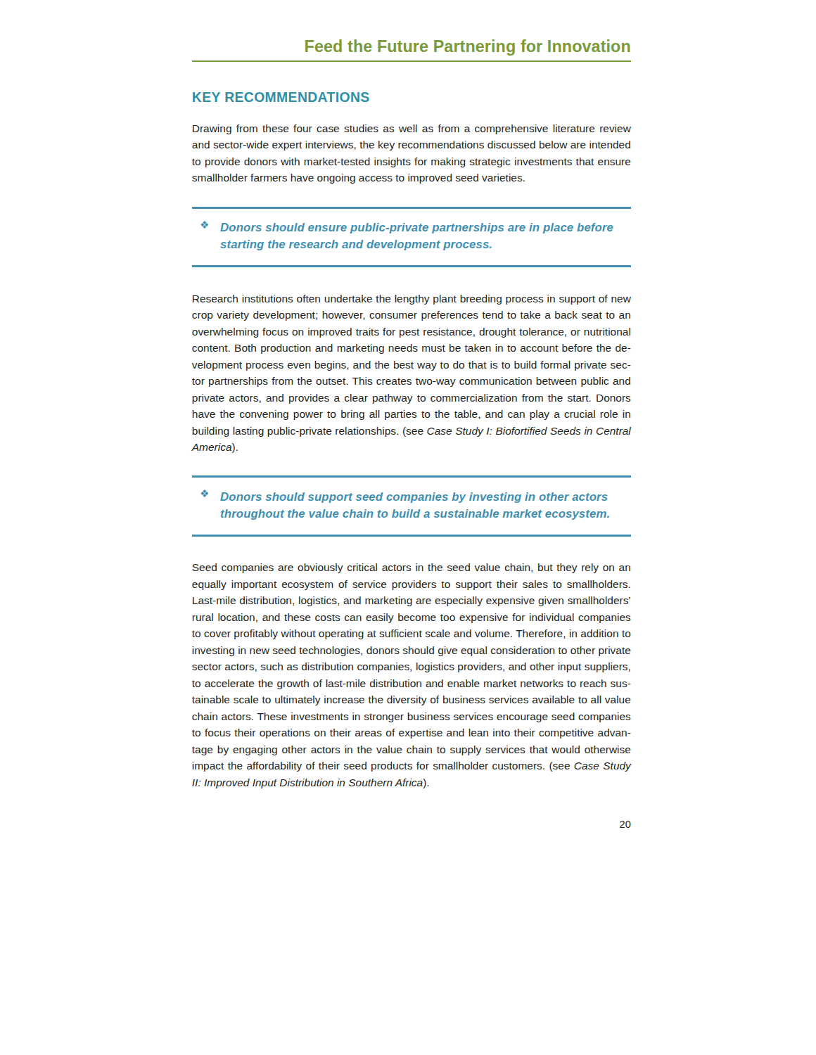Feed the Future Partnering for Innovation
KEY RECOMMENDATIONS
Drawing from these four case studies as well as from a comprehensive literature review and sector-wide expert interviews, the key recommendations discussed below are intended to provide donors with market-tested insights for making strategic investments that ensure smallholder farmers have ongoing access to improved seed varieties.
❖
Donors should ensure public-private partnerships are in place before starting the research and development process.
Research institutions often undertake the lengthy plant breeding process in support of new crop variety development; however, consumer preferences tend to take a back seat to an overwhelming focus on improved traits for pest resistance, drought tolerance, or nutritional content. Both production and marketing needs must be taken in to account before the development process even begins, and the best way to do that is to build formal private sector partnerships from the outset. This creates two-way communication between public and private actors, and provides a clear pathway to commercialization from the start. Donors have the convening power to bring all parties to the table, and can play a crucial role in building lasting public-private relationships. (see Case Study I: Biofortified Seeds in Central America).
❖
Donors should support seed companies by investing in other actors throughout the value chain to build a sustainable market ecosystem.
Seed companies are obviously critical actors in the seed value chain, but they rely on an equally important ecosystem of service providers to support their sales to smallholders. Last-mile distribution, logistics, and marketing are especially expensive given smallholders’ rural location, and these costs can easily become too expensive for individual companies to cover profitably without operating at sufficient scale and volume. Therefore, in addition to investing in new seed technologies, donors should give equal consideration to other private sector actors, such as distribution companies, logistics providers, and other input suppliers, to accelerate the growth of last-mile distribution and enable market networks to reach sustainable scale to ultimately increase the diversity of business services available to all value chain actors. These investments in stronger business services encourage seed companies to focus their operations on their areas of expertise and lean into their competitive advantage by engaging other actors in the value chain to supply services that would otherwise impact the affordability of their seed products for smallholder customers. (see Case Study II: Improved Input Distribution in Southern Africa).
20